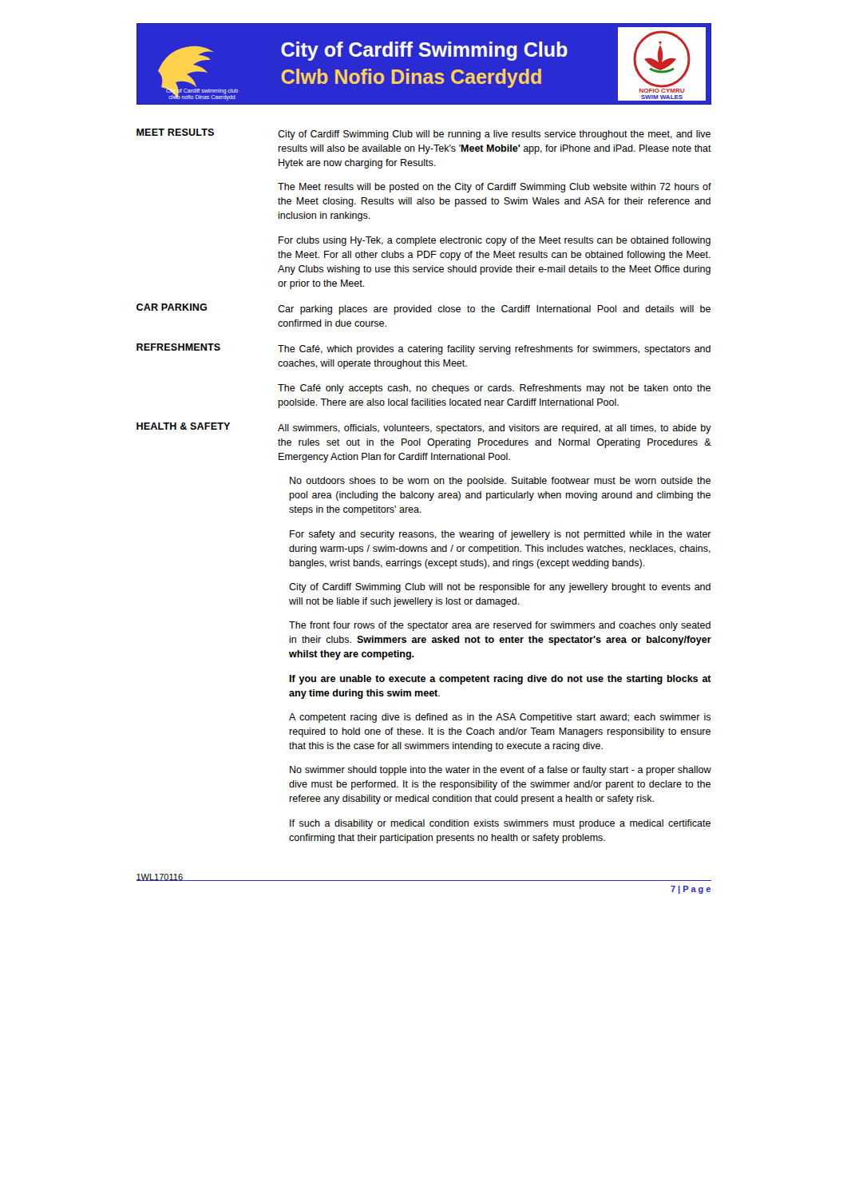City of Cardiff Swimming Club
Clwb Nofio Dinas Caerdydd
| MEET RESULTS | City of Cardiff Swimming Club will be running a live results service throughout the meet, and live results will also be available on Hy-Tek's ' Meet Mobile' app, for iPhone and iPad. Please note that Hytek are now charging for Results. The Meet results will be posted on the City of Cardiff Swimming Club website within 72 hours of the Meet closing. Results will also be passed to Swim Wales and ASA for their reference and inclusion in rankings. For clubs using Hy-Tek, a complete electronic copy of the Meet results can be obtained following the Meet. For all other clubs a PDF copy of the Meet results can be obtained following the Meet. Any Clubs wishing to use this service should provide their e-mail details to the Meet Office during or prior to the Meet. |
| CAR PARKING | Car parking places are provided close to the Cardiff International Pool and details will be confirmed in due course. |
| REFRESHMENTS | The Café, which provides a catering facility serving refreshments for swimmers, spectators and coaches, will operate throughout this Meet. The Café only accepts cash, no cheques or cards. Refreshments may not be taken onto the poolside. There are also local facilities located near Cardiff International Pool. |
| HEALTH & SAFETY | All swimmers, officials, volunteers, spectators, and visitors are required, at all times, to abide by the rules set out in the Pool Operating Procedures and Normal Operating Procedures & Emergency Action Plan for Cardiff International Pool. No outdoors shoes to be worn on the poolside. Suitable footwear must be worn outside the pool area (including the balcony area) and particularly when moving around and climbing the steps in the competitors' area. For safety and security reasons, the wearing of jewellery is not permitted while in the water during warm-ups / swim-downs and / or competition. This includes watches, necklaces, chains, bangles, wrist bands, earrings (except studs), and rings (except wedding bands). City of Cardiff Swimming Club will not be responsible for any jewellery brought to events and will not be liable if such jewellery is lost or damaged. The front four rows of the spectator area are reserved for swimmers and coaches only seated in their clubs. Swimmers are asked not to enter the spectator's area or balcony/foyer whilst they are competing. If you are unable to execute a competent racing dive do not use the starting blocks at any time during this swim meet . A competent racing dive is defined as in the ASA Competitive start award; each swimmer is required to hold one of these. It is the Coach and/or Team Managers responsibility to ensure that this is the case for all swimmers intending to execute a racing dive. No swimmer should topple into the water in the event of a false or faulty start - a proper shallow dive must be performed. It is the responsibility of the swimmer and/or parent to declare to the referee any disability or medical condition that could present a health or safety risk. If such a disability or medical condition exists swimmers must produce a medical certificate confirming that their participation presents no health or safety problems. |
1WL170116
7 | P a g e